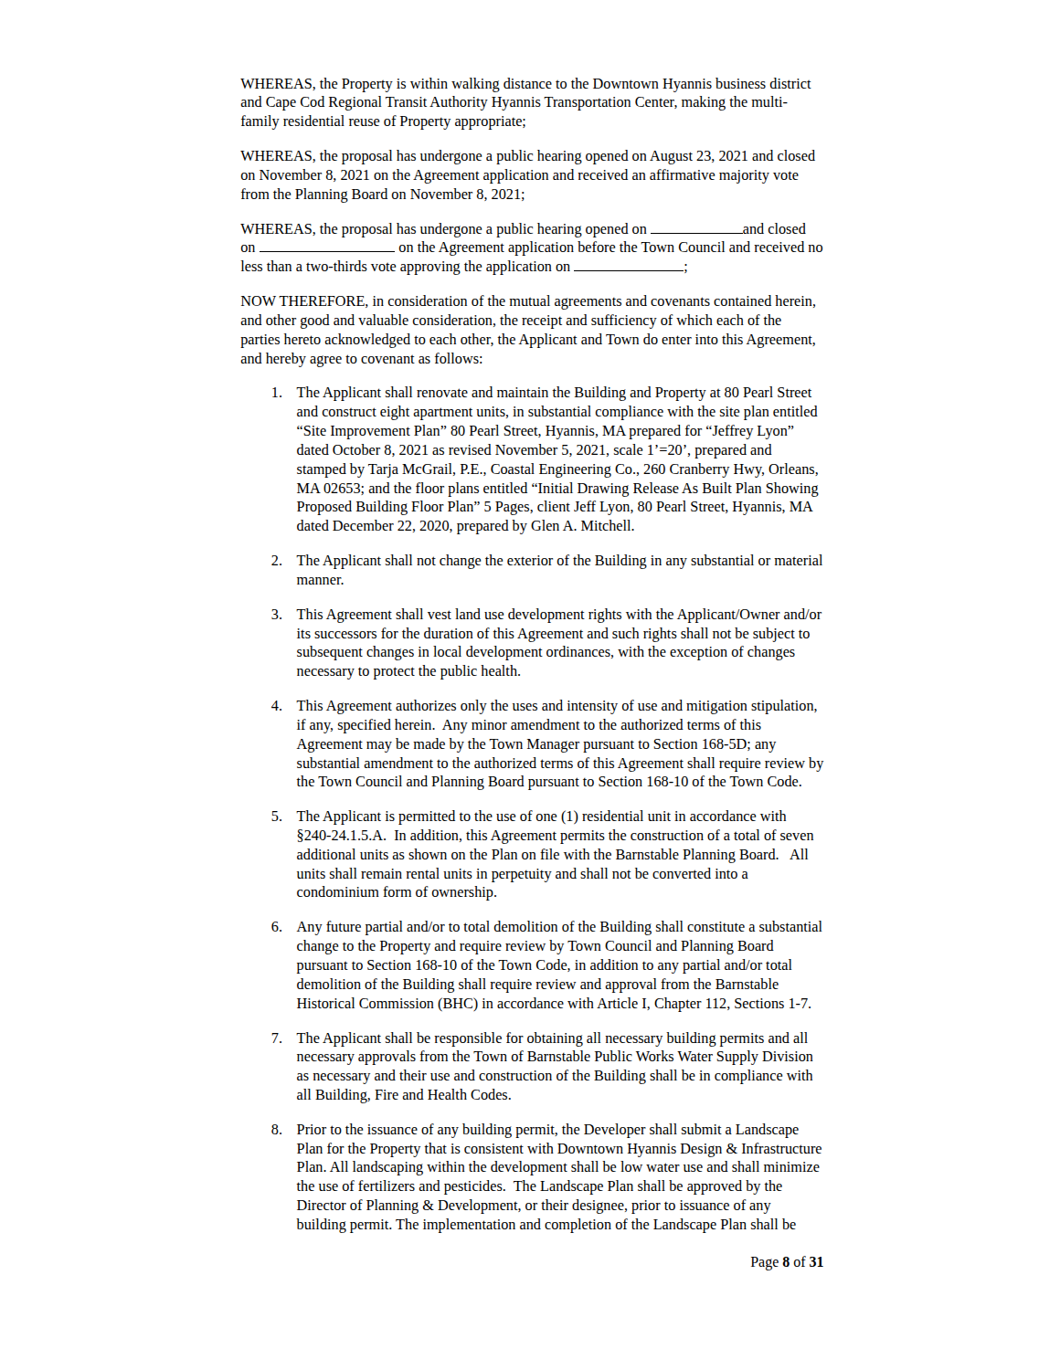WHEREAS, the Property is within walking distance to the Downtown Hyannis business district and Cape Cod Regional Transit Authority Hyannis Transportation Center, making the multi-family residential reuse of Property appropriate;
WHEREAS, the proposal has undergone a public hearing opened on August 23, 2021 and closed on November 8, 2021 on the Agreement application and received an affirmative majority vote from the Planning Board on November 8, 2021;
WHEREAS, the proposal has undergone a public hearing opened on and closed on on the Agreement application before the Town Council and received no less than a two-thirds vote approving the application on ;
NOW THEREFORE, in consideration of the mutual agreements and covenants contained herein, and other good and valuable consideration, the receipt and sufficiency of which each of the parties hereto acknowledged to each other, the Applicant and Town do enter into this Agreement, and hereby agree to covenant as follows:
The Applicant shall renovate and maintain the Building and Property at 80 Pearl Street and construct eight apartment units, in substantial compliance with the site plan entitled “Site Improvement Plan” 80 Pearl Street, Hyannis, MA prepared for “Jeffrey Lyon” dated October 8, 2021 as revised November 5, 2021, scale 1’=20’, prepared and stamped by Tarja McGrail, P.E., Coastal Engineering Co., 260 Cranberry Hwy, Orleans, MA 02653; and the floor plans entitled “Initial Drawing Release As Built Plan Showing Proposed Building Floor Plan” 5 Pages, client Jeff Lyon, 80 Pearl Street, Hyannis, MA dated December 22, 2020, prepared by Glen A. Mitchell.
The Applicant shall not change the exterior of the Building in any substantial or material manner.
This Agreement shall vest land use development rights with the Applicant/Owner and/or its successors for the duration of this Agreement and such rights shall not be subject to subsequent changes in local development ordinances, with the exception of changes necessary to protect the public health.
This Agreement authorizes only the uses and intensity of use and mitigation stipulation, if any, specified herein. Any minor amendment to the authorized terms of this Agreement may be made by the Town Manager pursuant to Section 168-5D; any substantial amendment to the authorized terms of this Agreement shall require review by the Town Council and Planning Board pursuant to Section 168-10 of the Town Code.
The Applicant is permitted to the use of one (1) residential unit in accordance with §240-24.1.5.A. In addition, this Agreement permits the construction of a total of seven additional units as shown on the Plan on file with the Barnstable Planning Board. All units shall remain rental units in perpetuity and shall not be converted into a condominium form of ownership.
Any future partial and/or to total demolition of the Building shall constitute a substantial change to the Property and require review by Town Council and Planning Board pursuant to Section 168-10 of the Town Code, in addition to any partial and/or total demolition of the Building shall require review and approval from the Barnstable Historical Commission (BHC) in accordance with Article I, Chapter 112, Sections 1-7.
The Applicant shall be responsible for obtaining all necessary building permits and all necessary approvals from the Town of Barnstable Public Works Water Supply Division as necessary and their use and construction of the Building shall be in compliance with all Building, Fire and Health Codes.
Prior to the issuance of any building permit, the Developer shall submit a Landscape Plan for the Property that is consistent with Downtown Hyannis Design & Infrastructure Plan. All landscaping within the development shall be low water use and shall minimize the use of fertilizers and pesticides. The Landscape Plan shall be approved by the Director of Planning & Development, or their designee, prior to issuance of any building permit. The implementation and completion of the Landscape Plan shall be
Page 8 of 31